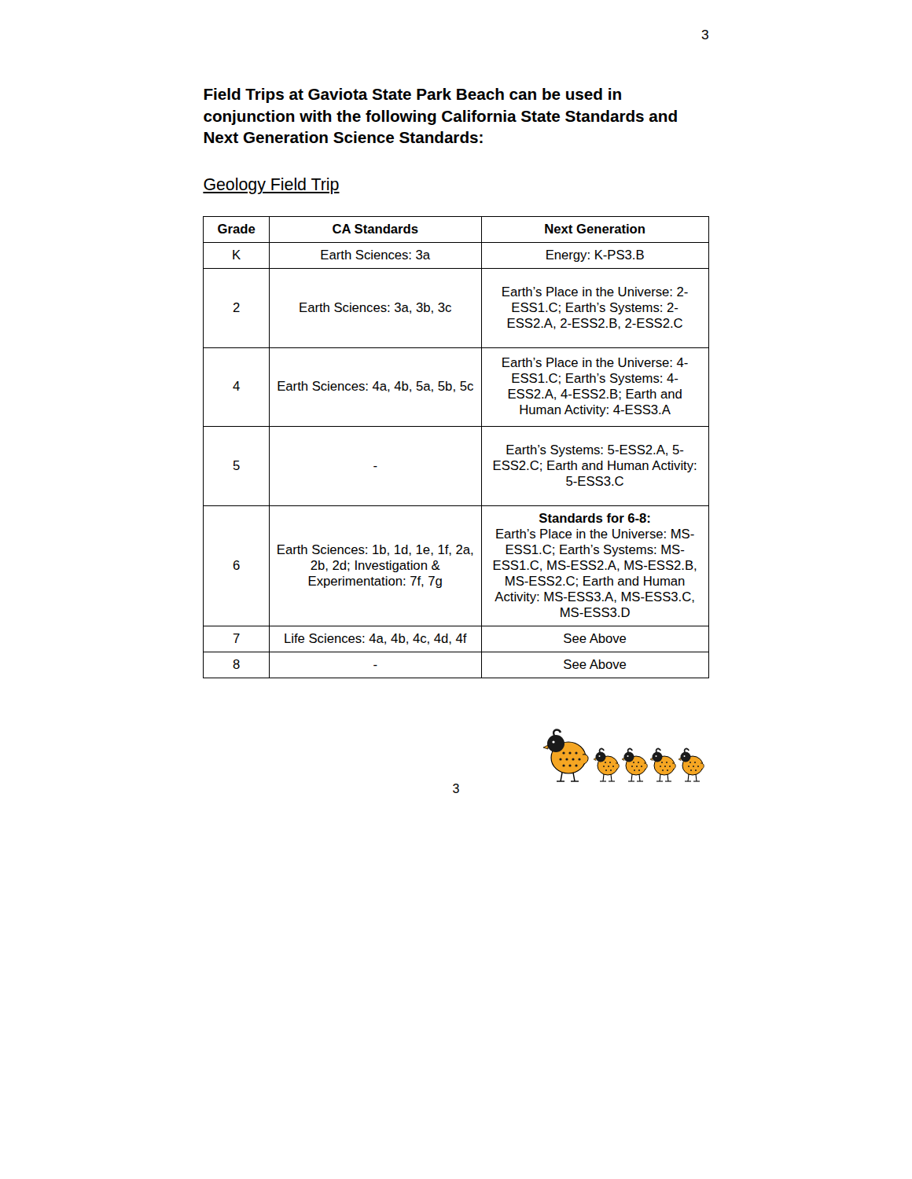3
Field Trips at Gaviota State Park Beach can be used in conjunction with the following California State Standards and Next Generation Science Standards:
Geology Field Trip
| Grade | CA Standards | Next Generation |
| --- | --- | --- |
| K | Earth Sciences: 3a | Energy: K-PS3.B |
| 2 | Earth Sciences: 3a, 3b, 3c | Earth’s Place in the Universe: 2-ESS1.C; Earth’s Systems: 2-ESS2.A, 2-ESS2.B, 2-ESS2.C |
| 4 | Earth Sciences: 4a, 4b, 5a, 5b, 5c | Earth’s Place in the Universe: 4-ESS1.C; Earth’s Systems: 4-ESS2.A, 4-ESS2.B; Earth and Human Activity: 4-ESS3.A |
| 5 | - | Earth’s Systems: 5-ESS2.A, 5-ESS2.C; Earth and Human Activity: 5-ESS3.C |
| 6 | Earth Sciences: 1b, 1d, 1e, 1f, 2a, 2b, 2d; Investigation & Experimentation: 7f, 7g | Standards for 6-8: Earth’s Place in the Universe: MS-ESS1.C; Earth’s Systems: MS-ESS1.C, MS-ESS2.A, MS-ESS2.B, MS-ESS2.C; Earth and Human Activity: MS-ESS3.A, MS-ESS3.C, MS-ESS3.D |
| 7 | Life Sciences: 4a, 4b, 4c, 4d, 4f | See Above |
| 8 | - | See Above |
3